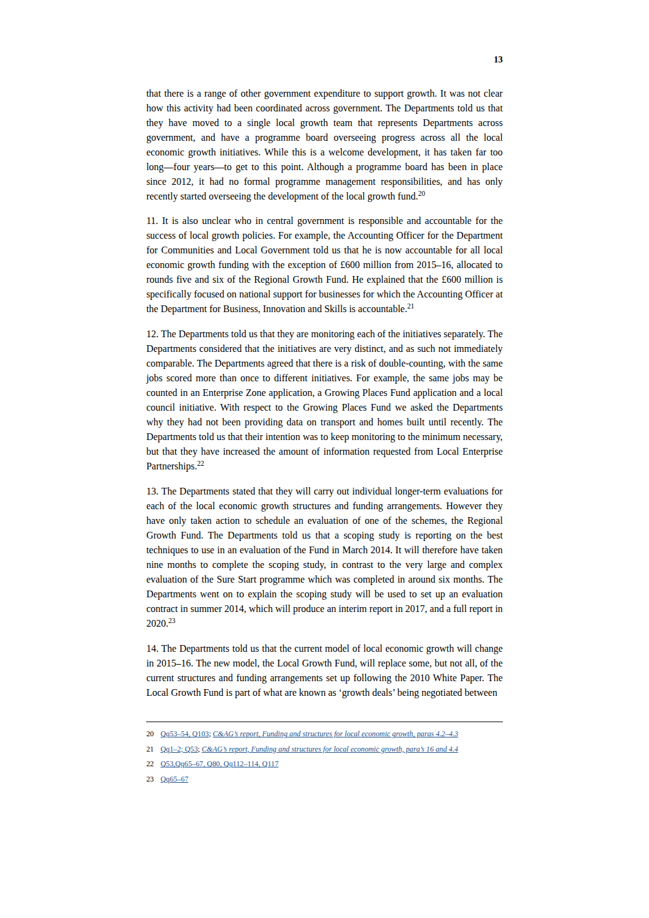13
that there is a range of other government expenditure to support growth. It was not clear how this activity had been coordinated across government. The Departments told us that they have moved to a single local growth team that represents Departments across government, and have a programme board overseeing progress across all the local economic growth initiatives. While this is a welcome development, it has taken far too long—four years—to get to this point. Although a programme board has been in place since 2012, it had no formal programme management responsibilities, and has only recently started overseeing the development of the local growth fund.20
11. It is also unclear who in central government is responsible and accountable for the success of local growth policies. For example, the Accounting Officer for the Department for Communities and Local Government told us that he is now accountable for all local economic growth funding with the exception of £600 million from 2015–16, allocated to rounds five and six of the Regional Growth Fund. He explained that the £600 million is specifically focused on national support for businesses for which the Accounting Officer at the Department for Business, Innovation and Skills is accountable.21
12. The Departments told us that they are monitoring each of the initiatives separately. The Departments considered that the initiatives are very distinct, and as such not immediately comparable. The Departments agreed that there is a risk of double-counting, with the same jobs scored more than once to different initiatives. For example, the same jobs may be counted in an Enterprise Zone application, a Growing Places Fund application and a local council initiative. With respect to the Growing Places Fund we asked the Departments why they had not been providing data on transport and homes built until recently. The Departments told us that their intention was to keep monitoring to the minimum necessary, but that they have increased the amount of information requested from Local Enterprise Partnerships.22
13. The Departments stated that they will carry out individual longer-term evaluations for each of the local economic growth structures and funding arrangements. However they have only taken action to schedule an evaluation of one of the schemes, the Regional Growth Fund. The Departments told us that a scoping study is reporting on the best techniques to use in an evaluation of the Fund in March 2014. It will therefore have taken nine months to complete the scoping study, in contrast to the very large and complex evaluation of the Sure Start programme which was completed in around six months. The Departments went on to explain the scoping study will be used to set up an evaluation contract in summer 2014, which will produce an interim report in 2017, and a full report in 2020.23
14. The Departments told us that the current model of local economic growth will change in 2015–16. The new model, the Local Growth Fund, will replace some, but not all, of the current structures and funding arrangements set up following the 2010 White Paper. The Local Growth Fund is part of what are known as ‘growth deals’ being negotiated between
20 Qq53–54, Q103; C&AG’s report, Funding and structures for local economic growth, paras 4.2–4.3
21 Qq1–2; Q53; C&AG’s report, Funding and structures for local economic growth, para’s 16 and 4.4
22 Q53,Qq65–67, Q80, Qq112–114, Q117
23 Qq65–67